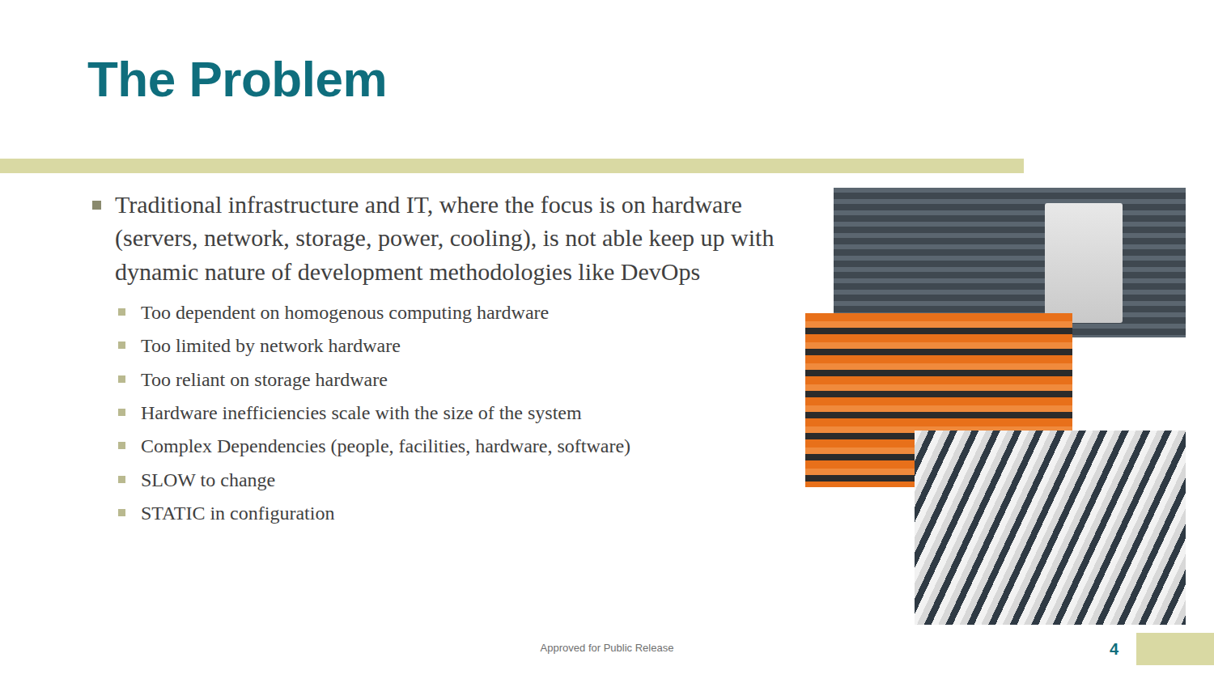The Problem
Traditional infrastructure and IT, where the focus is on hardware (servers, network, storage, power, cooling), is not able keep up with dynamic nature of development methodologies like DevOps
Too dependent on homogenous computing hardware
Too limited by network hardware
Too reliant on storage hardware
Hardware inefficiencies scale with the size of the system
Complex Dependencies (people, facilities, hardware, software)
SLOW to change
STATIC in configuration
Approved for Public Release
4